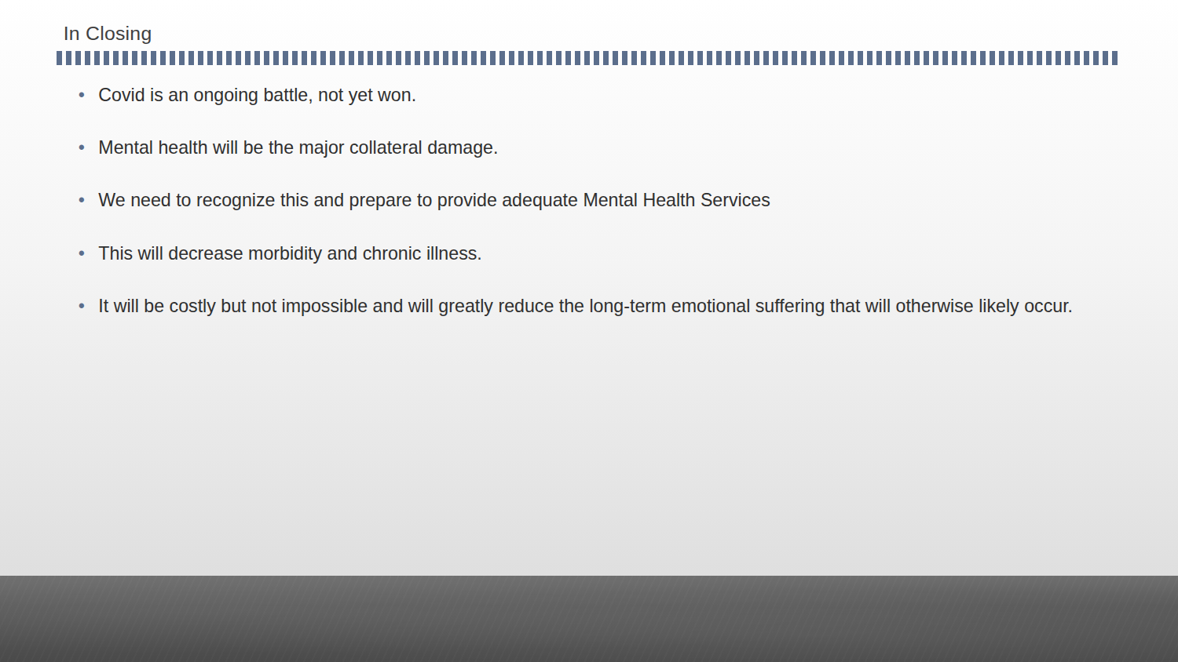In Closing
Covid is an ongoing battle, not yet won.
Mental health will be the major collateral damage.
We need to recognize this and prepare to provide adequate Mental Health Services
This will decrease morbidity and chronic illness.
It will be costly but not impossible and will greatly reduce the long-term emotional suffering that will otherwise likely occur.